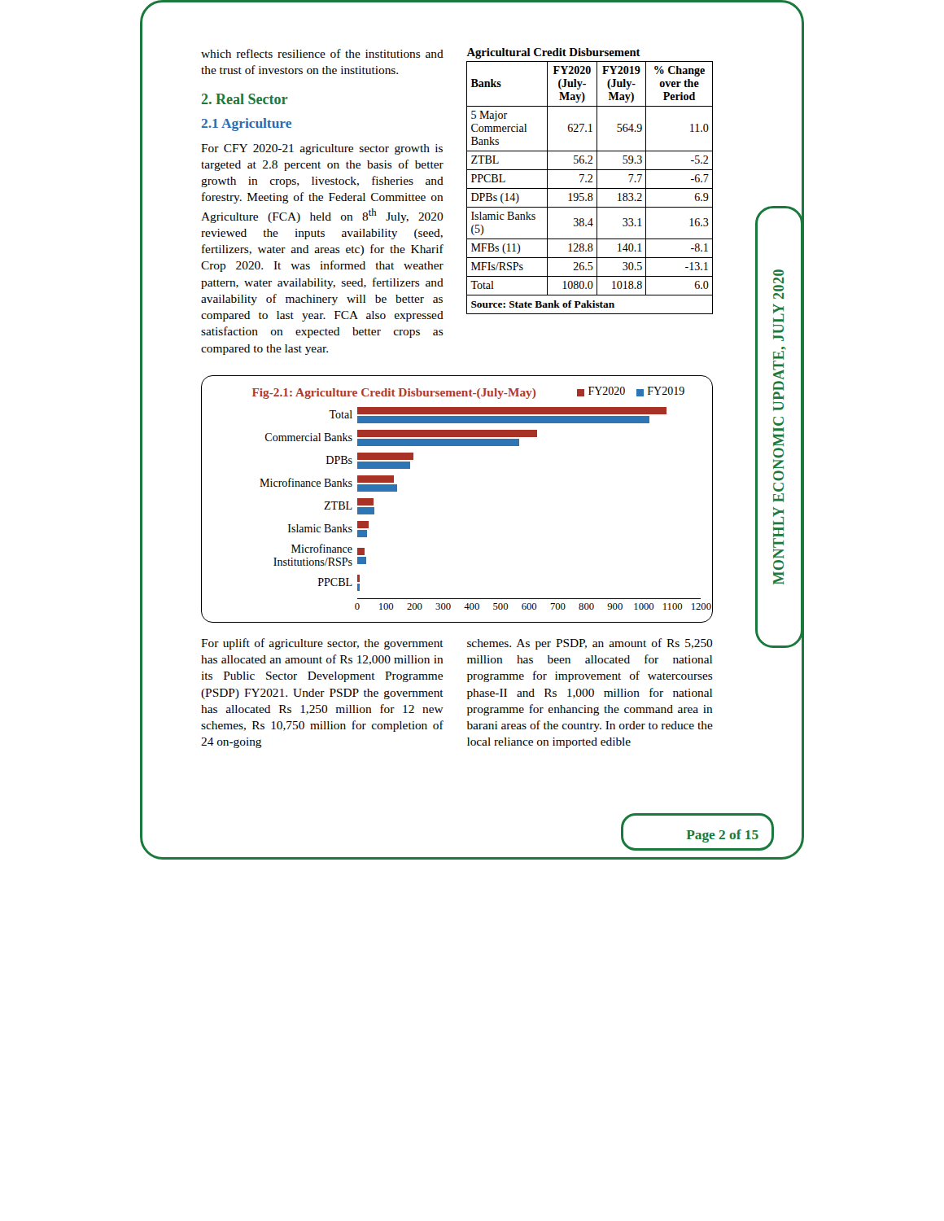MONTHLY ECONOMIC UPDATE, JULY 2020
which reflects resilience of the institutions and the trust of investors on the institutions.
2. Real Sector
2.1 Agriculture
For CFY 2020-21 agriculture sector growth is targeted at 2.8 percent on the basis of better growth in crops, livestock, fisheries and forestry. Meeting of the Federal Committee on Agriculture (FCA) held on 8th July, 2020 reviewed the inputs availability (seed, fertilizers, water and areas etc) for the Kharif Crop 2020. It was informed that weather pattern, water availability, seed, fertilizers and availability of machinery will be better as compared to last year. FCA also expressed satisfaction on expected better crops as compared to the last year.
Agricultural Credit Disbursement
| Banks | FY2020 (July-May) | FY2019 (July-May) | % Change over the Period |
| --- | --- | --- | --- |
| 5 Major Commercial Banks | 627.1 | 564.9 | 11.0 |
| ZTBL | 56.2 | 59.3 | -5.2 |
| PPCBL | 7.2 | 7.7 | -6.7 |
| DPBs (14) | 195.8 | 183.2 | 6.9 |
| Islamic Banks (5) | 38.4 | 33.1 | 16.3 |
| MFBs (11) | 128.8 | 140.1 | -8.1 |
| MFIs/RSPs | 26.5 | 30.5 | -13.1 |
| Total | 1080.0 | 1018.8 | 6.0 |
Source: State Bank of Pakistan
Fig-2.1: Agriculture Credit Disbursement-(July-May)
FY2020 FY2019
Total
Commercial Banks
DPBs
Microfinance Banks
ZTBL
Islamic Banks
Microfinance Institutions/RSPs
PPCBL
0 100 200 300 400 500 600 700 800 900 1000 1100 1200
For uplift of agriculture sector, the government has allocated an amount of Rs 12,000 million in its Public Sector Development Programme (PSDP) FY2021. Under PSDP the government has allocated Rs 1,250 million for 12 new schemes, Rs 10,750 million for completion of 24 on-going
schemes. As per PSDP, an amount of Rs 5,250 million has been allocated for national programme for improvement of watercourses phase-II and Rs 1,000 million for national programme for enhancing the command area in barani areas of the country. In order to reduce the local reliance on imported edible
Page 2 of 15